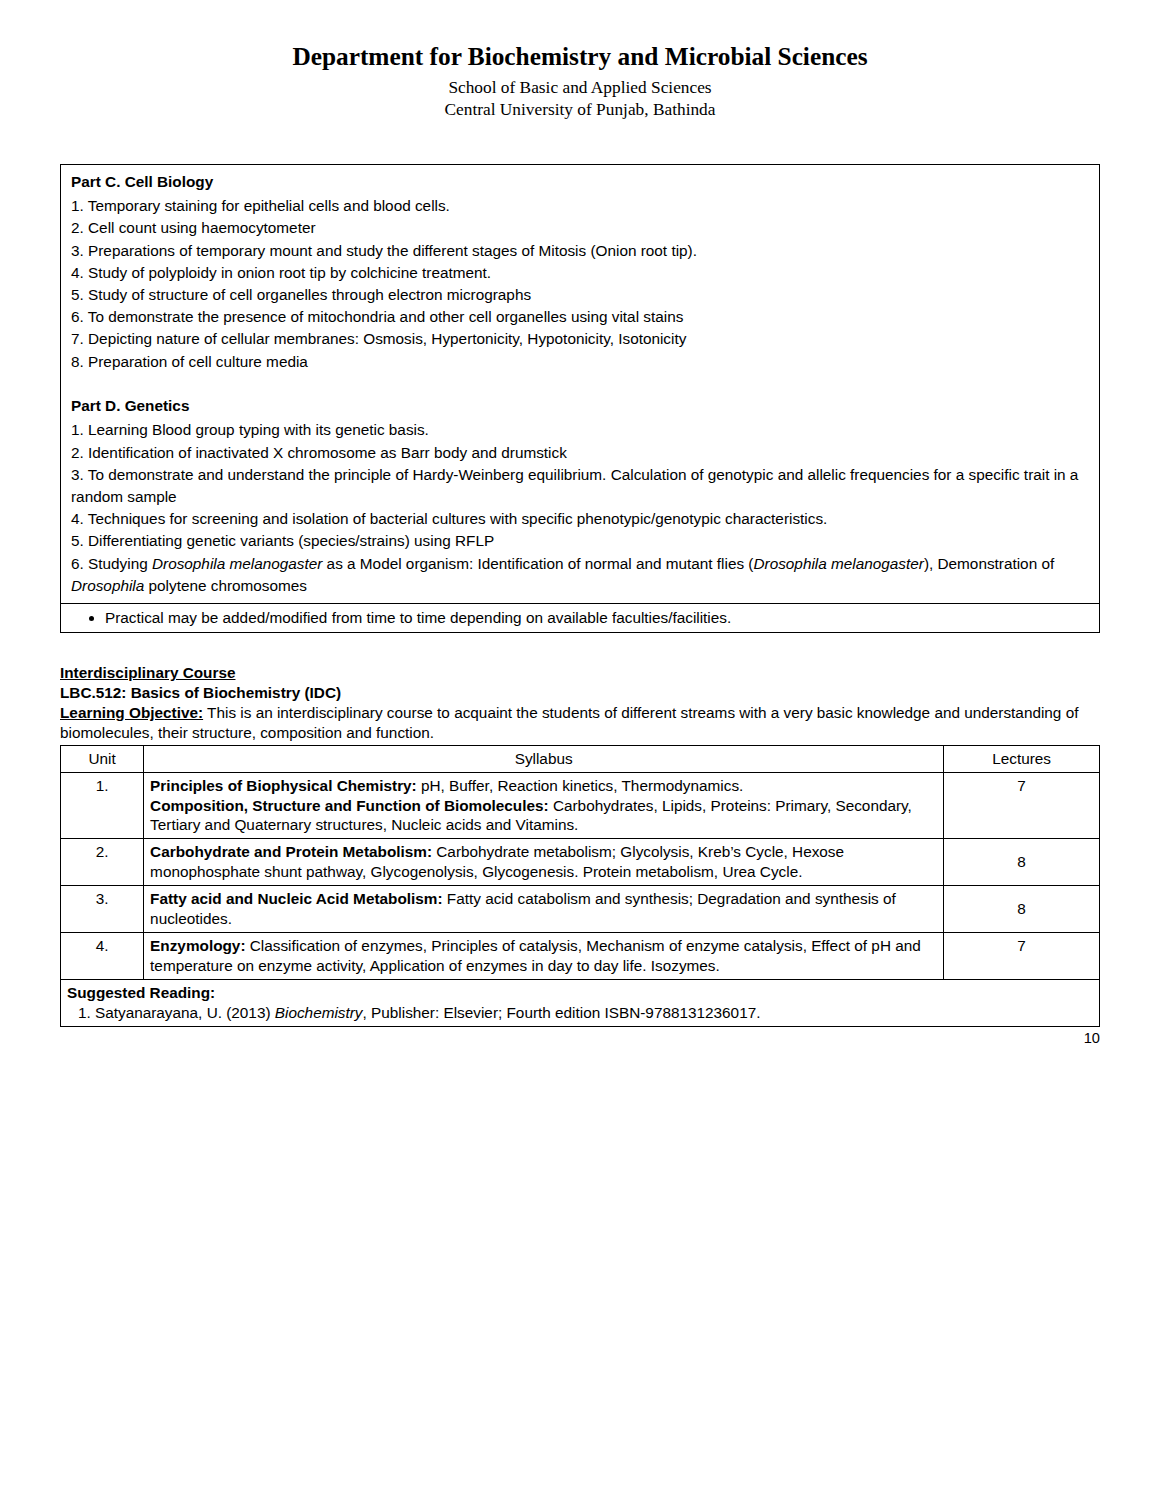Department for Biochemistry and Microbial Sciences
School of Basic and Applied Sciences
Central University of Punjab, Bathinda
Part C. Cell Biology
1. Temporary staining for epithelial cells and blood cells.
2. Cell count using haemocytometer
3. Preparations of temporary mount and study the different stages of Mitosis (Onion root tip).
4. Study of polyploidy in onion root tip by colchicine treatment.
5. Study of structure of cell organelles through electron micrographs
6. To demonstrate the presence of mitochondria and other cell organelles using vital stains
7. Depicting nature of cellular membranes: Osmosis, Hypertonicity, Hypotonicity, Isotonicity
8. Preparation of cell culture media
Part D. Genetics
1. Learning Blood group typing with its genetic basis.
2. Identification of inactivated X chromosome as Barr body and drumstick
3. To demonstrate and understand the principle of Hardy-Weinberg equilibrium. Calculation of genotypic and allelic frequencies for a specific trait in a random sample
4. Techniques for screening and isolation of bacterial cultures with specific phenotypic/genotypic characteristics.
5. Differentiating genetic variants (species/strains) using RFLP
6. Studying Drosophila melanogaster as a Model organism: Identification of normal and mutant flies (Drosophila melanogaster), Demonstration of Drosophila polytene chromosomes
Practical may be added/modified from time to time depending on available faculties/facilities.
Interdisciplinary Course
LBC.512: Basics of Biochemistry (IDC)
Learning Objective: This is an interdisciplinary course to acquaint the students of different streams with a very basic knowledge and understanding of biomolecules, their structure, composition and function.
| Unit | Syllabus | Lectures |
| --- | --- | --- |
| 1. | Principles of Biophysical Chemistry: pH, Buffer, Reaction kinetics, Thermodynamics. Composition, Structure and Function of Biomolecules: Carbohydrates, Lipids, Proteins: Primary, Secondary, Tertiary and Quaternary structures, Nucleic acids and Vitamins. | 7 |
| 2. | Carbohydrate and Protein Metabolism: Carbohydrate metabolism; Glycolysis, Kreb’s Cycle, Hexose monophosphate shunt pathway, Glycogenolysis, Glycogenesis. Protein metabolism, Urea Cycle. | 8 |
| 3. | Fatty acid and Nucleic Acid Metabolism: Fatty acid catabolism and synthesis; Degradation and synthesis of nucleotides. | 8 |
| 4. | Enzymology: Classification of enzymes, Principles of catalysis, Mechanism of enzyme catalysis, Effect of pH and temperature on enzyme activity, Application of enzymes in day to day life. Isozymes. | 7 |
Suggested Reading:
Satyanarayana, U. (2013) Biochemistry, Publisher: Elsevier; Fourth edition ISBN-9788131236017.
10